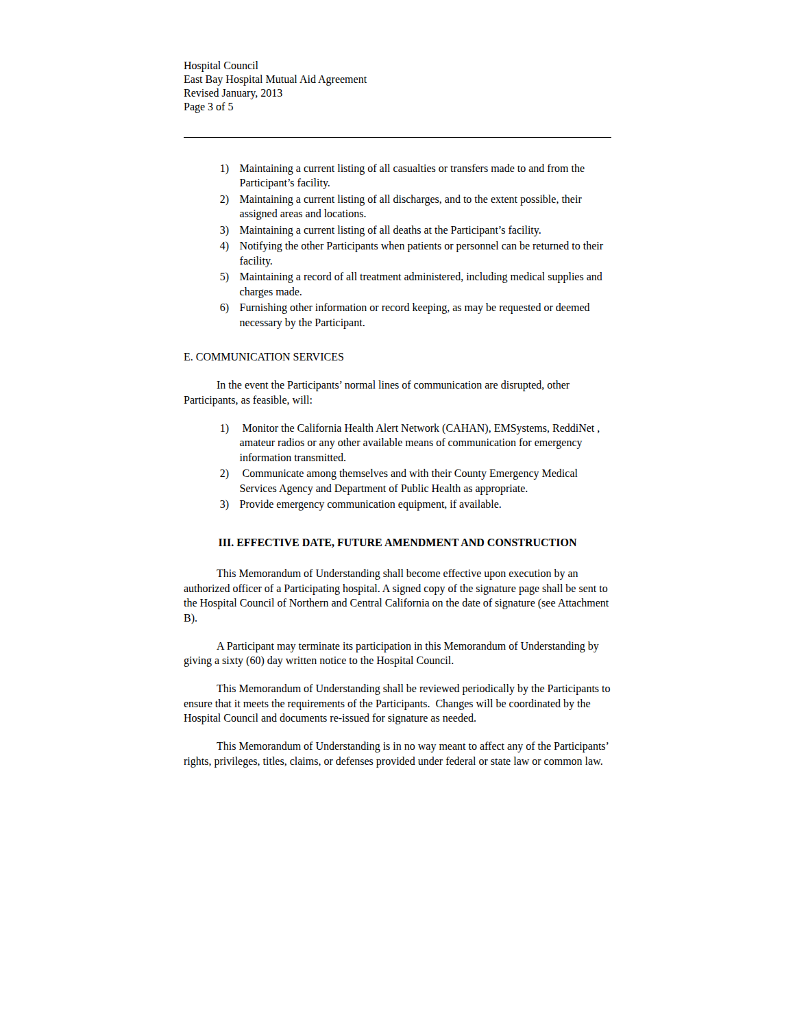Hospital Council
East Bay Hospital Mutual Aid Agreement
Revised January, 2013
Page 3 of 5
1) Maintaining a current listing of all casualties or transfers made to and from the Participant’s facility.
2) Maintaining a current listing of all discharges, and to the extent possible, their assigned areas and locations.
3) Maintaining a current listing of all deaths at the Participant’s facility.
4) Notifying the other Participants when patients or personnel can be returned to their facility.
5) Maintaining a record of all treatment administered, including medical supplies and charges made.
6) Furnishing other information or record keeping, as may be requested or deemed necessary by the Participant.
E. COMMUNICATION SERVICES
In the event the Participants’ normal lines of communication are disrupted, other Participants, as feasible, will:
1) Monitor the California Health Alert Network (CAHAN), EMSystems, ReddiNet , amateur radios or any other available means of communication for emergency information transmitted.
2) Communicate among themselves and with their County Emergency Medical Services Agency and Department of Public Health as appropriate.
3) Provide emergency communication equipment, if available.
III. EFFECTIVE DATE, FUTURE AMENDMENT AND CONSTRUCTION
This Memorandum of Understanding shall become effective upon execution by an authorized officer of a Participating hospital. A signed copy of the signature page shall be sent to the Hospital Council of Northern and Central California on the date of signature (see Attachment B).
A Participant may terminate its participation in this Memorandum of Understanding by giving a sixty (60) day written notice to the Hospital Council.
This Memorandum of Understanding shall be reviewed periodically by the Participants to ensure that it meets the requirements of the Participants. Changes will be coordinated by the Hospital Council and documents re-issued for signature as needed.
This Memorandum of Understanding is in no way meant to affect any of the Participants’ rights, privileges, titles, claims, or defenses provided under federal or state law or common law.